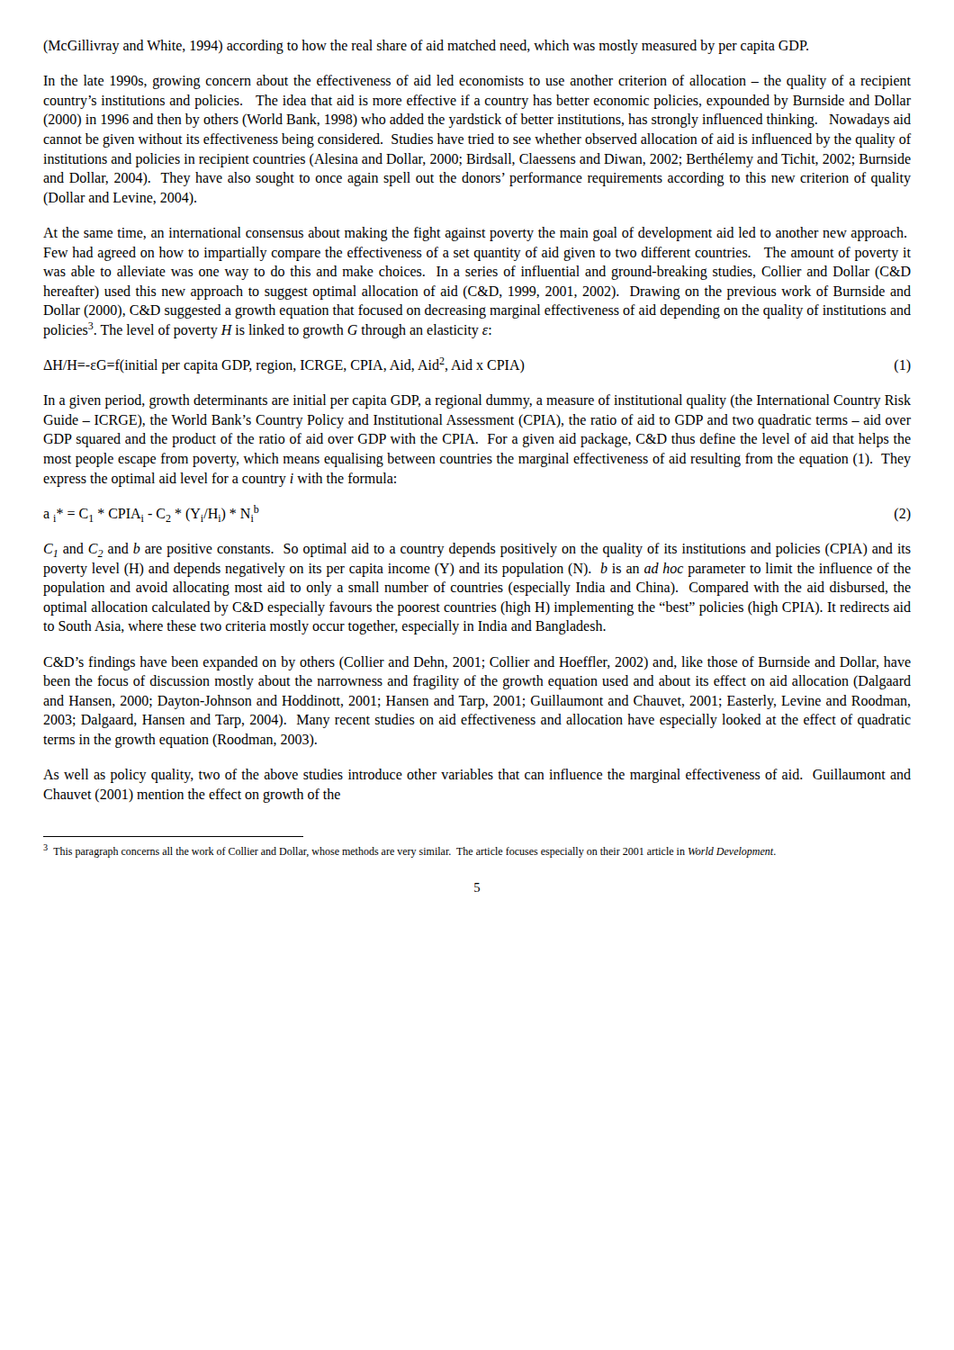(McGillivray and White, 1994) according to how the real share of aid matched need, which was mostly measured by per capita GDP.
In the late 1990s, growing concern about the effectiveness of aid led economists to use another criterion of allocation – the quality of a recipient country’s institutions and policies. The idea that aid is more effective if a country has better economic policies, expounded by Burnside and Dollar (2000) in 1996 and then by others (World Bank, 1998) who added the yardstick of better institutions, has strongly influenced thinking. Nowadays aid cannot be given without its effectiveness being considered. Studies have tried to see whether observed allocation of aid is influenced by the quality of institutions and policies in recipient countries (Alesina and Dollar, 2000; Birdsall, Claessens and Diwan, 2002; Berthélemy and Tichit, 2002; Burnside and Dollar, 2004). They have also sought to once again spell out the donors’ performance requirements according to this new criterion of quality (Dollar and Levine, 2004).
At the same time, an international consensus about making the fight against poverty the main goal of development aid led to another new approach. Few had agreed on how to impartially compare the effectiveness of a set quantity of aid given to two different countries. The amount of poverty it was able to alleviate was one way to do this and make choices. In a series of influential and ground-breaking studies, Collier and Dollar (C&D hereafter) used this new approach to suggest optimal allocation of aid (C&D, 1999, 2001, 2002). Drawing on the previous work of Burnside and Dollar (2000), C&D suggested a growth equation that focused on decreasing marginal effectiveness of aid depending on the quality of institutions and policies3. The level of poverty H is linked to growth G through an elasticity ε:
ΔH/H=-εG=f(initial per capita GDP, region, ICRGE, CPIA, Aid, Aid2, Aid x CPIA)(1)
In a given period, growth determinants are initial per capita GDP, a regional dummy, a measure of institutional quality (the International Country Risk Guide – ICRGE), the World Bank’s Country Policy and Institutional Assessment (CPIA), the ratio of aid to GDP and two quadratic terms – aid over GDP squared and the product of the ratio of aid over GDP with the CPIA. For a given aid package, C&D thus define the level of aid that helps the most people escape from poverty, which means equalising between countries the marginal effectiveness of aid resulting from the equation (1). They express the optimal aid level for a country i with the formula:
a i* = C1 * CPIAi - C2 * (Yi/Hi) * Nib(2)
C1 and C2 and b are positive constants. So optimal aid to a country depends positively on the quality of its institutions and policies (CPIA) and its poverty level (H) and depends negatively on its per capita income (Y) and its population (N). b is an ad hoc parameter to limit the influence of the population and avoid allocating most aid to only a small number of countries (especially India and China). Compared with the aid disbursed, the optimal allocation calculated by C&D especially favours the poorest countries (high H) implementing the “best” policies (high CPIA). It redirects aid to South Asia, where these two criteria mostly occur together, especially in India and Bangladesh.
C&D’s findings have been expanded on by others (Collier and Dehn, 2001; Collier and Hoeffler, 2002) and, like those of Burnside and Dollar, have been the focus of discussion mostly about the narrowness and fragility of the growth equation used and about its effect on aid allocation (Dalgaard and Hansen, 2000; Dayton-Johnson and Hoddinott, 2001; Hansen and Tarp, 2001; Guillaumont and Chauvet, 2001; Easterly, Levine and Roodman, 2003; Dalgaard, Hansen and Tarp, 2004). Many recent studies on aid effectiveness and allocation have especially looked at the effect of quadratic terms in the growth equation (Roodman, 2003).
As well as policy quality, two of the above studies introduce other variables that can influence the marginal effectiveness of aid. Guillaumont and Chauvet (2001) mention the effect on growth of the
3 This paragraph concerns all the work of Collier and Dollar, whose methods are very similar. The article focuses especially on their 2001 article in World Development.
5